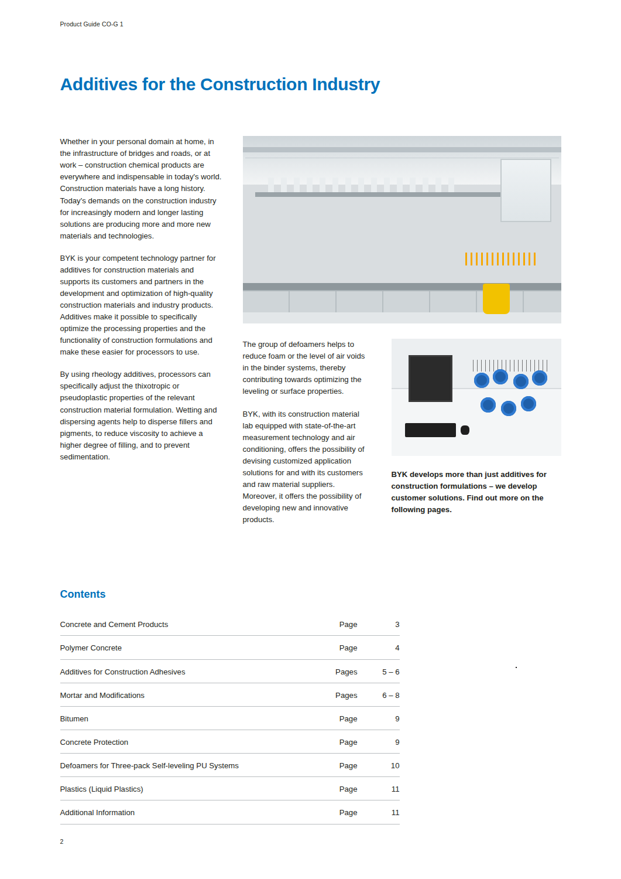Product Guide CO-G 1
Additives for the Construction Industry
Whether in your personal domain at home, in the infrastructure of bridges and roads, or at work – construction chemical products are everywhere and indispensable in today's world. Construction materials have a long history. Today's demands on the construction industry for increasingly modern and longer lasting solutions are producing more and more new materials and technologies.
BYK is your competent technology partner for additives for construction materials and supports its customers and partners in the development and optimization of high-quality construction materials and industry products. Additives make it possible to specifically optimize the processing properties and the functionality of construction formulations and make these easier for processors to use.
By using rheology additives, processors can specifically adjust the thixotropic or pseudoplastic properties of the relevant construction material formulation. Wetting and dispersing agents help to disperse fillers and pigments, to reduce viscosity to achieve a higher degree of filling, and to prevent sedimentation.
The group of defoamers helps to reduce foam or the level of air voids in the binder systems, thereby contributing towards optimizing the leveling or surface properties.
BYK, with its construction material lab equipped with state-of-the-art measurement technology and air conditioning, offers the possibility of devising customized application solutions for and with its customers and raw material suppliers. Moreover, it offers the possibility of developing new and innovative products.
BYK develops more than just additives for construction formulations – we develop customer solutions. Find out more on the following pages.
Contents
| Concrete and Cement Products | Page | 3 |
| Polymer Concrete | Page | 4 |
| Additives for Construction Adhesives | Pages | 5 – 6 |
| Mortar and Modifications | Pages | 6 – 8 |
| Bitumen | Page | 9 |
| Concrete Protection | Page | 9 |
| Defoamers for Three-pack Self-leveling PU Systems | Page | 10 |
| Plastics (Liquid Plastics) | Page | 11 |
| Additional Information | Page | 11 |
2